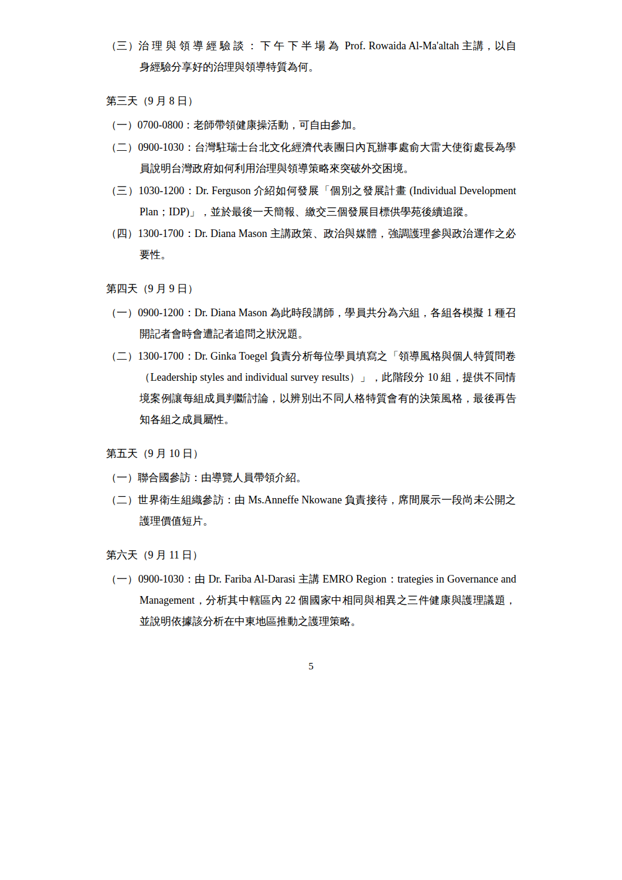（三）治理與領導經驗談：下午下半場為 Prof. Rowaida Al-Ma'altah 主講，以自身經驗分享好的治理與領導特質為何。
第三天（9 月 8 日）
（一）0700-0800：老師帶領健康操活動，可自由參加。
（二）0900-1030：台灣駐瑞士台北文化經濟代表團日內瓦辦事處俞大雷大使銜處長為學員說明台灣政府如何利用治理與領導策略來突破外交困境。
（三）1030-1200：Dr. Ferguson 介紹如何發展「個別之發展計畫 (Individual Development Plan；IDP)」，並於最後一天簡報、繳交三個發展目標供學苑後續追蹤。
（四）1300-1700：Dr. Diana Mason 主講政策、政治與媒體，強調護理參與政治運作之必要性。
第四天（9 月 9 日）
（一）0900-1200：Dr. Diana Mason 為此時段講師，學員共分為六組，各組各模擬 1 種召開記者會時會遭記者追問之狀況題。
（二）1300-1700：Dr. Ginka Toegel 負責分析每位學員填寫之「領導風格與個人特質問卷（Leadership styles and individual survey results）」，此階段分 10 組，提供不同情境案例讓每組成員判斷討論，以辨別出不同人格特質會有的決策風格，最後再告知各組之成員屬性。
第五天（9 月 10 日）
（一）聯合國參訪：由導覽人員帶領介紹。
（二）世界衛生組織參訪：由 Ms.Anneffe Nkowane 負責接待，席間展示一段尚未公開之護理價值短片。
第六天（9 月 11 日）
（一）0900-1030：由 Dr. Fariba Al-Darasi 主講 EMRO Region：trategies in Governance and Management，分析其中轄區內 22 個國家中相同與相異之三件健康與護理議題，並說明依據該分析在中東地區推動之護理策略。
5